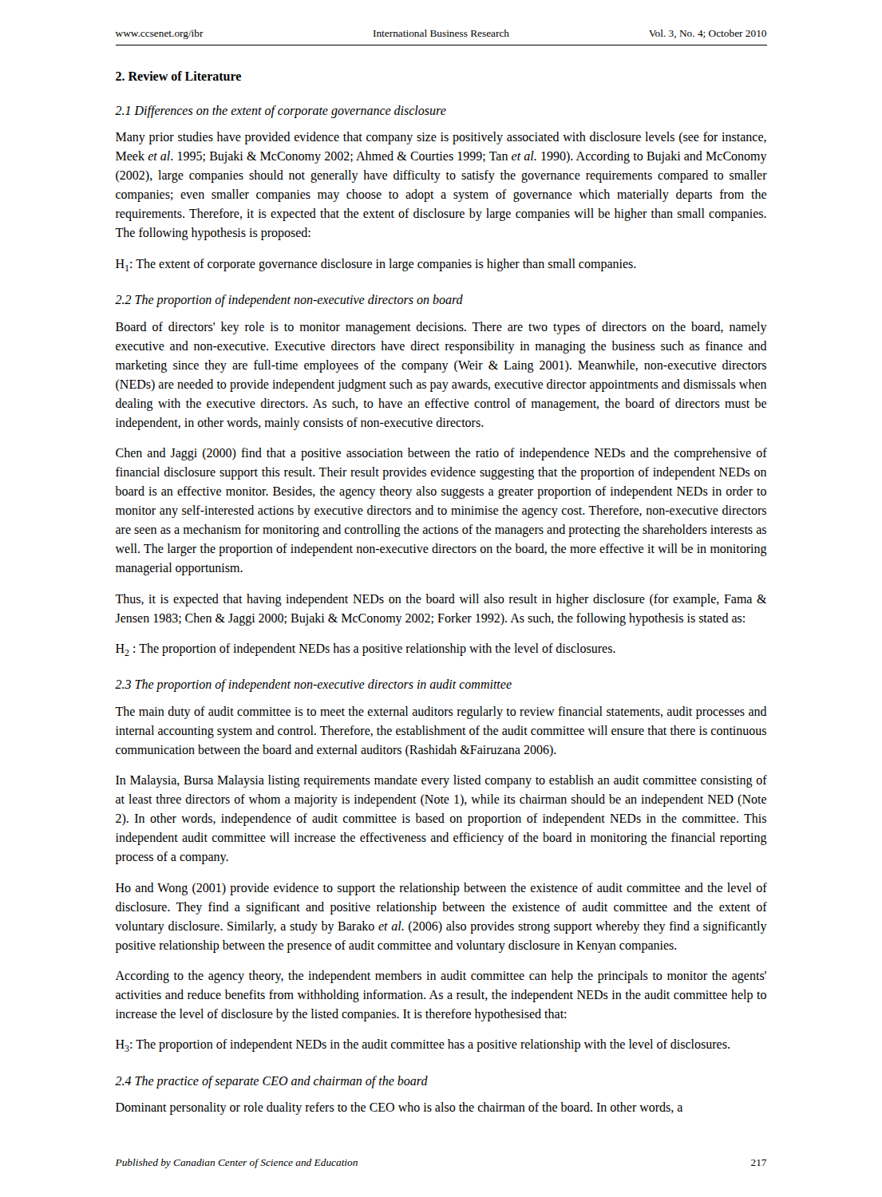www.ccsenet.org/ibr International Business Research Vol. 3, No. 4; October 2010
2. Review of Literature
2.1 Differences on the extent of corporate governance disclosure
Many prior studies have provided evidence that company size is positively associated with disclosure levels (see for instance, Meek et al. 1995; Bujaki & McConomy 2002; Ahmed & Courties 1999; Tan et al. 1990). According to Bujaki and McConomy (2002), large companies should not generally have difficulty to satisfy the governance requirements compared to smaller companies; even smaller companies may choose to adopt a system of governance which materially departs from the requirements. Therefore, it is expected that the extent of disclosure by large companies will be higher than small companies. The following hypothesis is proposed:
H1: The extent of corporate governance disclosure in large companies is higher than small companies.
2.2 The proportion of independent non-executive directors on board
Board of directors' key role is to monitor management decisions. There are two types of directors on the board, namely executive and non-executive. Executive directors have direct responsibility in managing the business such as finance and marketing since they are full-time employees of the company (Weir & Laing 2001). Meanwhile, non-executive directors (NEDs) are needed to provide independent judgment such as pay awards, executive director appointments and dismissals when dealing with the executive directors. As such, to have an effective control of management, the board of directors must be independent, in other words, mainly consists of non-executive directors.
Chen and Jaggi (2000) find that a positive association between the ratio of independence NEDs and the comprehensive of financial disclosure support this result. Their result provides evidence suggesting that the proportion of independent NEDs on board is an effective monitor. Besides, the agency theory also suggests a greater proportion of independent NEDs in order to monitor any self-interested actions by executive directors and to minimise the agency cost. Therefore, non-executive directors are seen as a mechanism for monitoring and controlling the actions of the managers and protecting the shareholders interests as well. The larger the proportion of independent non-executive directors on the board, the more effective it will be in monitoring managerial opportunism.
Thus, it is expected that having independent NEDs on the board will also result in higher disclosure (for example, Fama & Jensen 1983; Chen & Jaggi 2000; Bujaki & McConomy 2002; Forker 1992). As such, the following hypothesis is stated as:
H2 : The proportion of independent NEDs has a positive relationship with the level of disclosures.
2.3 The proportion of independent non-executive directors in audit committee
The main duty of audit committee is to meet the external auditors regularly to review financial statements, audit processes and internal accounting system and control. Therefore, the establishment of the audit committee will ensure that there is continuous communication between the board and external auditors (Rashidah &Fairuzana 2006).
In Malaysia, Bursa Malaysia listing requirements mandate every listed company to establish an audit committee consisting of at least three directors of whom a majority is independent (Note 1), while its chairman should be an independent NED (Note 2). In other words, independence of audit committee is based on proportion of independent NEDs in the committee. This independent audit committee will increase the effectiveness and efficiency of the board in monitoring the financial reporting process of a company.
Ho and Wong (2001) provide evidence to support the relationship between the existence of audit committee and the level of disclosure. They find a significant and positive relationship between the existence of audit committee and the extent of voluntary disclosure. Similarly, a study by Barako et al. (2006) also provides strong support whereby they find a significantly positive relationship between the presence of audit committee and voluntary disclosure in Kenyan companies.
According to the agency theory, the independent members in audit committee can help the principals to monitor the agents' activities and reduce benefits from withholding information. As a result, the independent NEDs in the audit committee help to increase the level of disclosure by the listed companies. It is therefore hypothesised that:
H3: The proportion of independent NEDs in the audit committee has a positive relationship with the level of disclosures.
2.4 The practice of separate CEO and chairman of the board
Dominant personality or role duality refers to the CEO who is also the chairman of the board. In other words, a
Published by Canadian Center of Science and Education 217